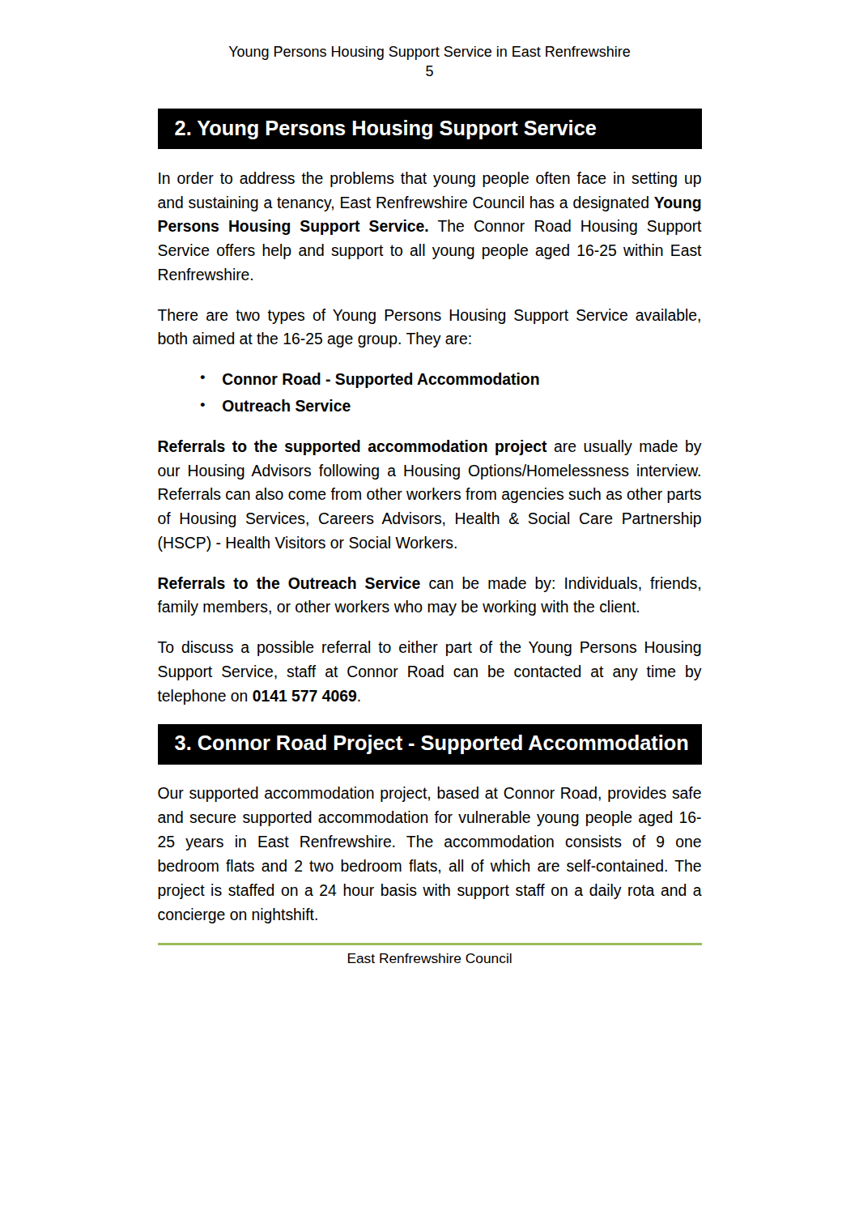Young Persons Housing Support Service in East Renfrewshire 5
2. Young Persons Housing Support Service
In order to address the problems that young people often face in setting up and sustaining a tenancy, East Renfrewshire Council has a designated Young Persons Housing Support Service. The Connor Road Housing Support Service offers help and support to all young people aged 16-25 within East Renfrewshire.
There are two types of Young Persons Housing Support Service available, both aimed at the 16-25 age group. They are:
Connor Road - Supported Accommodation
Outreach Service
Referrals to the supported accommodation project are usually made by our Housing Advisors following a Housing Options/Homelessness interview. Referrals can also come from other workers from agencies such as other parts of Housing Services, Careers Advisors, Health & Social Care Partnership (HSCP) - Health Visitors or Social Workers.
Referrals to the Outreach Service can be made by: Individuals, friends, family members, or other workers who may be working with the client.
To discuss a possible referral to either part of the Young Persons Housing Support Service, staff at Connor Road can be contacted at any time by telephone on 0141 577 4069.
3. Connor Road Project - Supported Accommodation
Our supported accommodation project, based at Connor Road, provides safe and secure supported accommodation for vulnerable young people aged 16-25 years in East Renfrewshire. The accommodation consists of 9 one bedroom flats and 2 two bedroom flats, all of which are self-contained. The project is staffed on a 24 hour basis with support staff on a daily rota and a concierge on nightshift.
East Renfrewshire Council